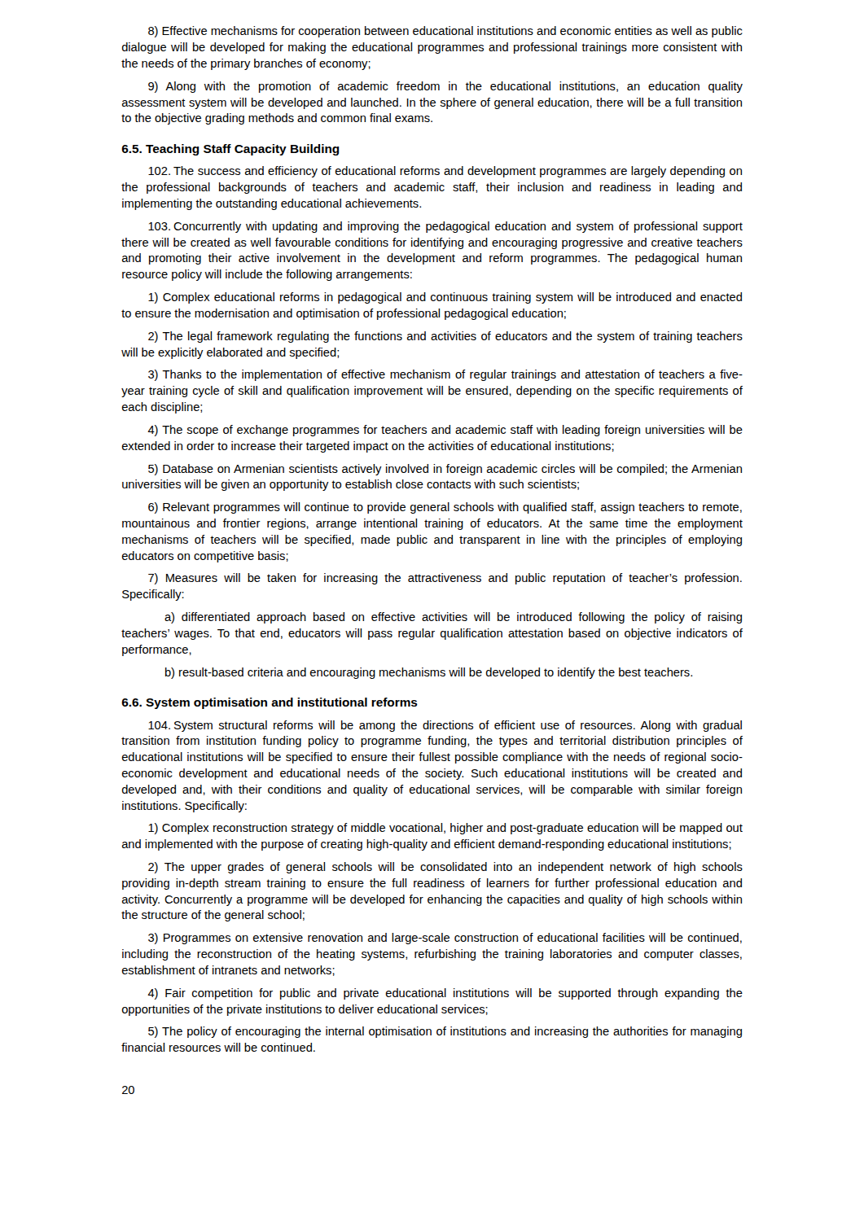8) Effective mechanisms for cooperation between educational institutions and economic entities as well as public dialogue will be developed for making the educational programmes and professional trainings more consistent with the needs of the primary branches of economy;
9) Along with the promotion of academic freedom in the educational institutions, an education quality assessment system will be developed and launched. In the sphere of general education, there will be a full transition to the objective grading methods and common final exams.
6.5. Teaching Staff Capacity Building
102. The success and efficiency of educational reforms and development programmes are largely depending on the professional backgrounds of teachers and academic staff, their inclusion and readiness in leading and implementing the outstanding educational achievements.
103. Concurrently with updating and improving the pedagogical education and system of professional support there will be created as well favourable conditions for identifying and encouraging progressive and creative teachers and promoting their active involvement in the development and reform programmes. The pedagogical human resource policy will include the following arrangements:
1) Complex educational reforms in pedagogical and continuous training system will be introduced and enacted to ensure the modernisation and optimisation of professional pedagogical education;
2) The legal framework regulating the functions and activities of educators and the system of training teachers will be explicitly elaborated and specified;
3) Thanks to the implementation of effective mechanism of regular trainings and attestation of teachers a five-year training cycle of skill and qualification improvement will be ensured, depending on the specific requirements of each discipline;
4) The scope of exchange programmes for teachers and academic staff with leading foreign universities will be extended in order to increase their targeted impact on the activities of educational institutions;
5) Database on Armenian scientists actively involved in foreign academic circles will be compiled; the Armenian universities will be given an opportunity to establish close contacts with such scientists;
6) Relevant programmes will continue to provide general schools with qualified staff, assign teachers to remote, mountainous and frontier regions, arrange intentional training of educators. At the same time the employment mechanisms of teachers will be specified, made public and transparent in line with the principles of employing educators on competitive basis;
7) Measures will be taken for increasing the attractiveness and public reputation of teacher’s profession. Specifically:
a) differentiated approach based on effective activities will be introduced following the policy of raising teachers’ wages. To that end, educators will pass regular qualification attestation based on objective indicators of performance,
b) result-based criteria and encouraging mechanisms will be developed to identify the best teachers.
6.6. System optimisation and institutional reforms
104. System structural reforms will be among the directions of efficient use of resources. Along with gradual transition from institution funding policy to programme funding, the types and territorial distribution principles of educational institutions will be specified to ensure their fullest possible compliance with the needs of regional socio-economic development and educational needs of the society. Such educational institutions will be created and developed and, with their conditions and quality of educational services, will be comparable with similar foreign institutions. Specifically:
1) Complex reconstruction strategy of middle vocational, higher and post-graduate education will be mapped out and implemented with the purpose of creating high-quality and efficient demand-responding educational institutions;
2) The upper grades of general schools will be consolidated into an independent network of high schools providing in-depth stream training to ensure the full readiness of learners for further professional education and activity. Concurrently a programme will be developed for enhancing the capacities and quality of high schools within the structure of the general school;
3) Programmes on extensive renovation and large-scale construction of educational facilities will be continued, including the reconstruction of the heating systems, refurbishing the training laboratories and computer classes, establishment of intranets and networks;
4) Fair competition for public and private educational institutions will be supported through expanding the opportunities of the private institutions to deliver educational services;
5) The policy of encouraging the internal optimisation of institutions and increasing the authorities for managing financial resources will be continued.
20